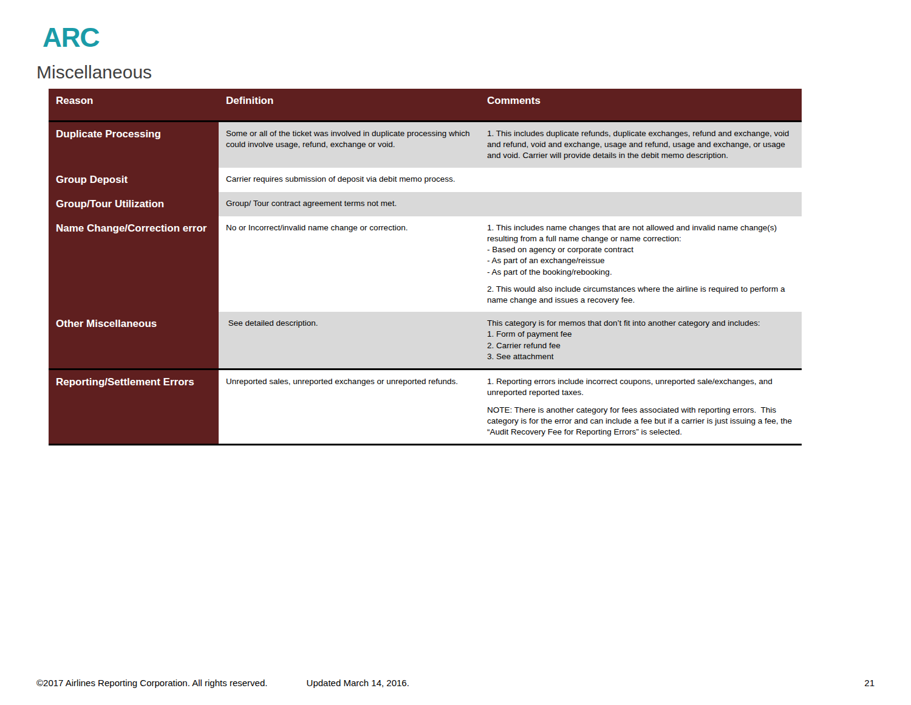ARC
Miscellaneous
| Reason | Definition | Comments |
| --- | --- | --- |
| Duplicate Processing | Some or all of the ticket was involved in duplicate processing which could involve usage, refund, exchange or void. | 1. This includes duplicate refunds, duplicate exchanges, refund and exchange, void and refund, void and exchange, usage and refund, usage and exchange, or usage and void. Carrier will provide details in the debit memo description. |
| Group Deposit | Carrier requires submission of deposit via debit memo process. | |
| Group/Tour Utilization | Group/ Tour contract agreement terms not met. | |
| Name Change/Correction error | No or Incorrect/invalid name change or correction. | 1. This includes name changes that are not allowed and invalid name change(s) resulting from a full name change or name correction: - Based on agency or corporate contract - As part of an exchange/reissue - As part of the booking/rebooking. 2. This would also include circumstances where the airline is required to perform a name change and issues a recovery fee. |
| Other Miscellaneous | See detailed description. | This category is for memos that don’t fit into another category and includes: 1. Form of payment fee 2. Carrier refund fee 3. See attachment |
| Reporting/Settlement Errors | Unreported sales, unreported exchanges or unreported refunds. | 1. Reporting errors include incorrect coupons, unreported sale/exchanges, and unreported reported taxes. NOTE: There is another category for fees associated with reporting errors. This category is for the error and can include a fee but if a carrier is just issuing a fee, the “Audit Recovery Fee for Reporting Errors” is selected. |
©2017 Airlines Reporting Corporation. All rights reserved. Updated March 14, 2016. 21